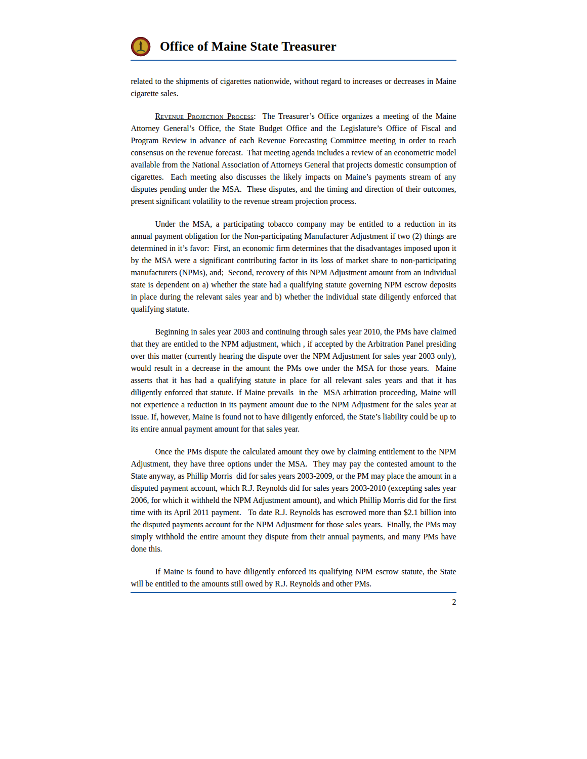Office of Maine State Treasurer
related to the shipments of cigarettes nationwide, without regard to increases or decreases in Maine cigarette sales.
Revenue Projection Process: The Treasurer’s Office organizes a meeting of the Maine Attorney General’s Office, the State Budget Office and the Legislature’s Office of Fiscal and Program Review in advance of each Revenue Forecasting Committee meeting in order to reach consensus on the revenue forecast. That meeting agenda includes a review of an econometric model available from the National Association of Attorneys General that projects domestic consumption of cigarettes. Each meeting also discusses the likely impacts on Maine’s payments stream of any disputes pending under the MSA. These disputes, and the timing and direction of their outcomes, present significant volatility to the revenue stream projection process.
Under the MSA, a participating tobacco company may be entitled to a reduction in its annual payment obligation for the Non-participating Manufacturer Adjustment if two (2) things are determined in it’s favor: First, an economic firm determines that the disadvantages imposed upon it by the MSA were a significant contributing factor in its loss of market share to non-participating manufacturers (NPMs), and; Second, recovery of this NPM Adjustment amount from an individual state is dependent on a) whether the state had a qualifying statute governing NPM escrow deposits in place during the relevant sales year and b) whether the individual state diligently enforced that qualifying statute.
Beginning in sales year 2003 and continuing through sales year 2010, the PMs have claimed that they are entitled to the NPM adjustment, which , if accepted by the Arbitration Panel presiding over this matter (currently hearing the dispute over the NPM Adjustment for sales year 2003 only), would result in a decrease in the amount the PMs owe under the MSA for those years. Maine asserts that it has had a qualifying statute in place for all relevant sales years and that it has diligently enforced that statute. If Maine prevails in the MSA arbitration proceeding, Maine will not experience a reduction in its payment amount due to the NPM Adjustment for the sales year at issue. If, however, Maine is found not to have diligently enforced, the State’s liability could be up to its entire annual payment amount for that sales year.
Once the PMs dispute the calculated amount they owe by claiming entitlement to the NPM Adjustment, they have three options under the MSA. They may pay the contested amount to the State anyway, as Phillip Morris did for sales years 2003-2009, or the PM may place the amount in a disputed payment account, which R.J. Reynolds did for sales years 2003-2010 (excepting sales year 2006, for which it withheld the NPM Adjustment amount), and which Phillip Morris did for the first time with its April 2011 payment. To date R.J. Reynolds has escrowed more than $2.1 billion into the disputed payments account for the NPM Adjustment for those sales years. Finally, the PMs may simply withhold the entire amount they dispute from their annual payments, and many PMs have done this.
If Maine is found to have diligently enforced its qualifying NPM escrow statute, the State will be entitled to the amounts still owed by R.J. Reynolds and other PMs.
2